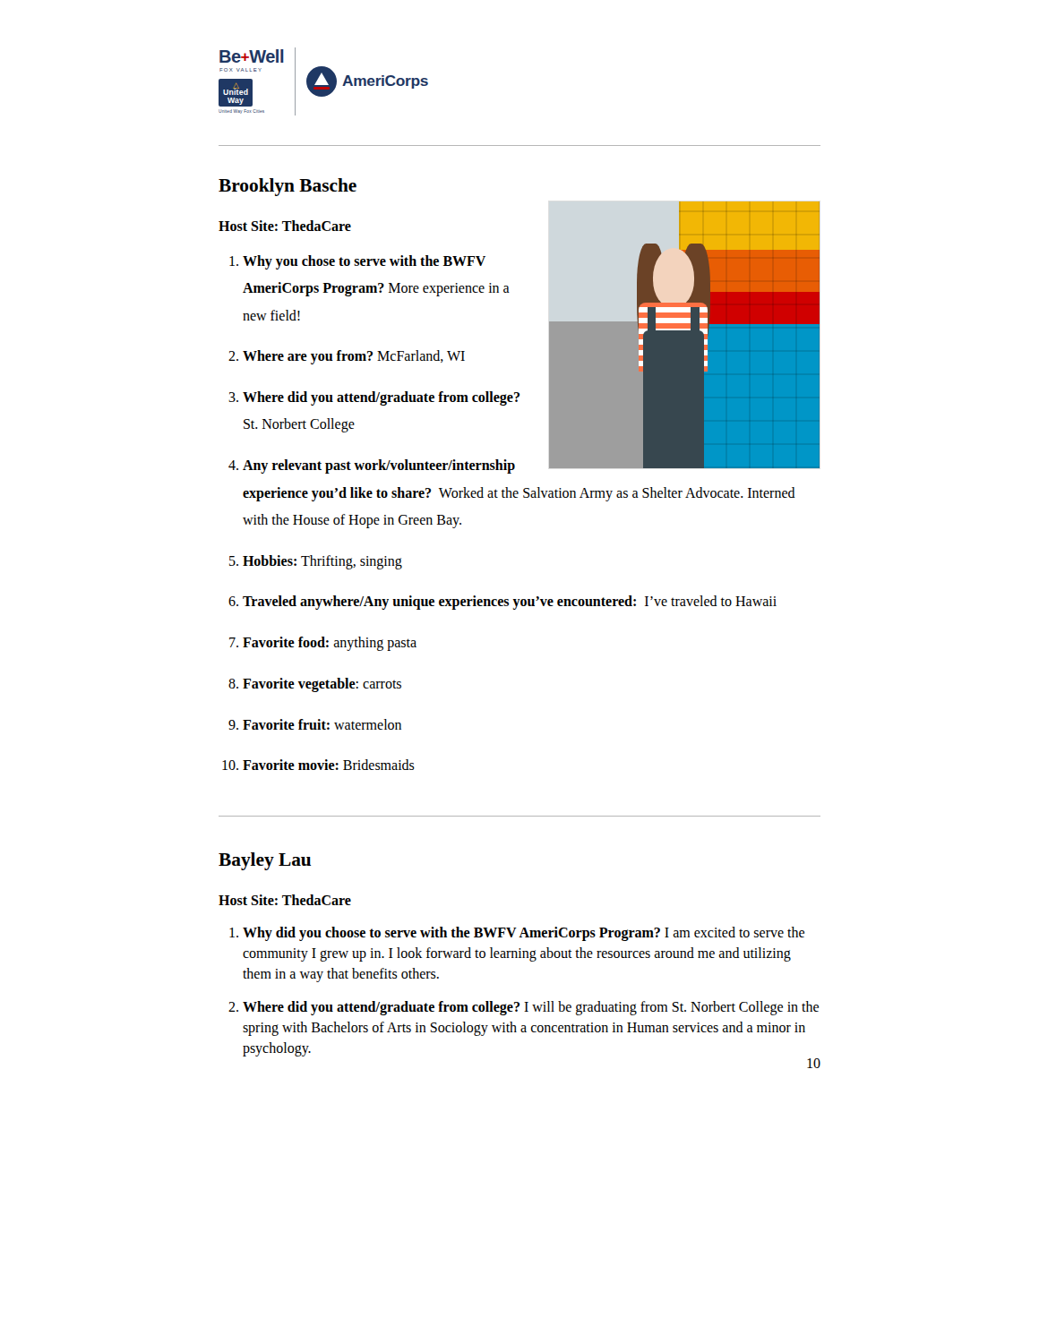Be+Well
FOX VALLEY
△
United
Way
United Way Fox Cities
AmeriCorps
Brooklyn Basche
Host Site: ThedaCare
Why you chose to serve with the BWFV AmeriCorps Program? More experience in a new field!
Where are you from? McFarland, WI
Where did you attend/graduate from college? St. Norbert College
Any relevant past work/volunteer/internship experience you’d like to share? Worked at the Salvation Army as a Shelter Advocate. Interned with the House of Hope in Green Bay.
Hobbies: Thrifting, singing
Traveled anywhere/Any unique experiences you’ve encountered: I’ve traveled to Hawaii
Favorite food: anything pasta
Favorite vegetable: carrots
Favorite fruit: watermelon
Favorite movie: Bridesmaids
Bayley Lau
Host Site: ThedaCare
Why did you choose to serve with the BWFV AmeriCorps Program? I am excited to serve the community I grew up in. I look forward to learning about the resources around me and utilizing them in a way that benefits others.
Where did you attend/graduate from college? I will be graduating from St. Norbert College in the spring with Bachelors of Arts in Sociology with a concentration in Human services and a minor in psychology.
10